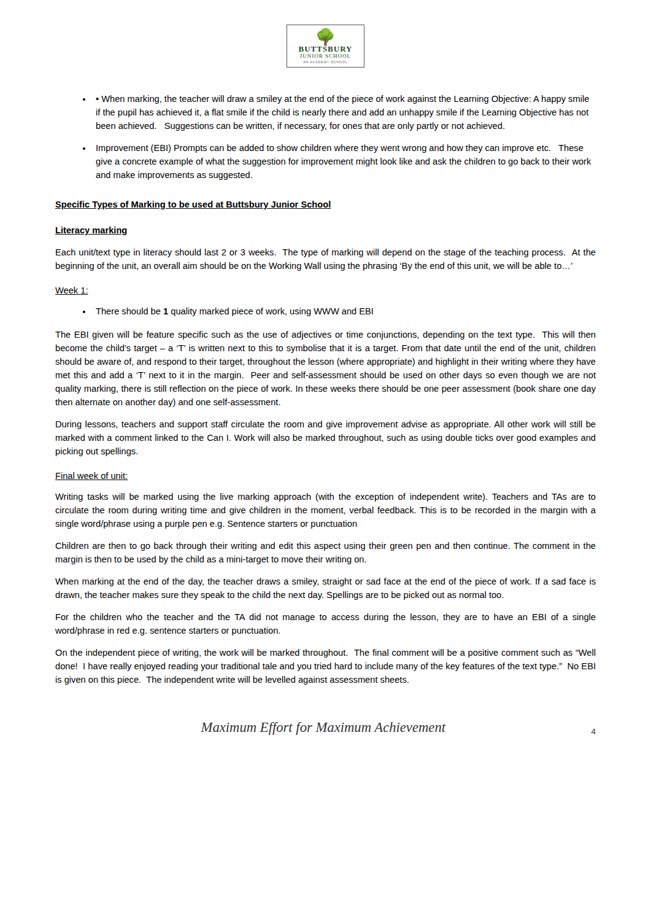🌳
BUTTSBURY
JUNIOR SCHOOL
AN ACADEMY SCHOOL
• When marking, the teacher will draw a smiley at the end of the piece of work against the Learning Objective: A happy smile if the pupil has achieved it, a flat smile if the child is nearly there and add an unhappy smile if the Learning Objective has not been achieved. Suggestions can be written, if necessary, for ones that are only partly or not achieved.
Improvement (EBI) Prompts can be added to show children where they went wrong and how they can improve etc. These give a concrete example of what the suggestion for improvement might look like and ask the children to go back to their work and make improvements as suggested.
Specific Types of Marking to be used at Buttsbury Junior School
Literacy marking
Each unit/text type in literacy should last 2 or 3 weeks. The type of marking will depend on the stage of the teaching process. At the beginning of the unit, an overall aim should be on the Working Wall using the phrasing ‘By the end of this unit, we will be able to…’
Week 1:
There should be 1 quality marked piece of work, using WWW and EBI
The EBI given will be feature specific such as the use of adjectives or time conjunctions, depending on the text type. This will then become the child’s target – a ‘T’ is written next to this to symbolise that it is a target. From that date until the end of the unit, children should be aware of, and respond to their target, throughout the lesson (where appropriate) and highlight in their writing where they have met this and add a ‘T’ next to it in the margin. Peer and self-assessment should be used on other days so even though we are not quality marking, there is still reflection on the piece of work. In these weeks there should be one peer assessment (book share one day then alternate on another day) and one self-assessment.
During lessons, teachers and support staff circulate the room and give improvement advise as appropriate. All other work will still be marked with a comment linked to the Can I. Work will also be marked throughout, such as using double ticks over good examples and picking out spellings.
Final week of unit:
Writing tasks will be marked using the live marking approach (with the exception of independent write). Teachers and TAs are to circulate the room during writing time and give children in the moment, verbal feedback. This is to be recorded in the margin with a single word/phrase using a purple pen e.g. Sentence starters or punctuation
Children are then to go back through their writing and edit this aspect using their green pen and then continue. The comment in the margin is then to be used by the child as a mini-target to move their writing on.
When marking at the end of the day, the teacher draws a smiley, straight or sad face at the end of the piece of work. If a sad face is drawn, the teacher makes sure they speak to the child the next day. Spellings are to be picked out as normal too.
For the children who the teacher and the TA did not manage to access during the lesson, they are to have an EBI of a single word/phrase in red e.g. sentence starters or punctuation.
On the independent piece of writing, the work will be marked throughout. The final comment will be a positive comment such as “Well done! I have really enjoyed reading your traditional tale and you tried hard to include many of the key features of the text type.” No EBI is given on this piece. The independent write will be levelled against assessment sheets.
Maximum Effort for Maximum Achievement
4